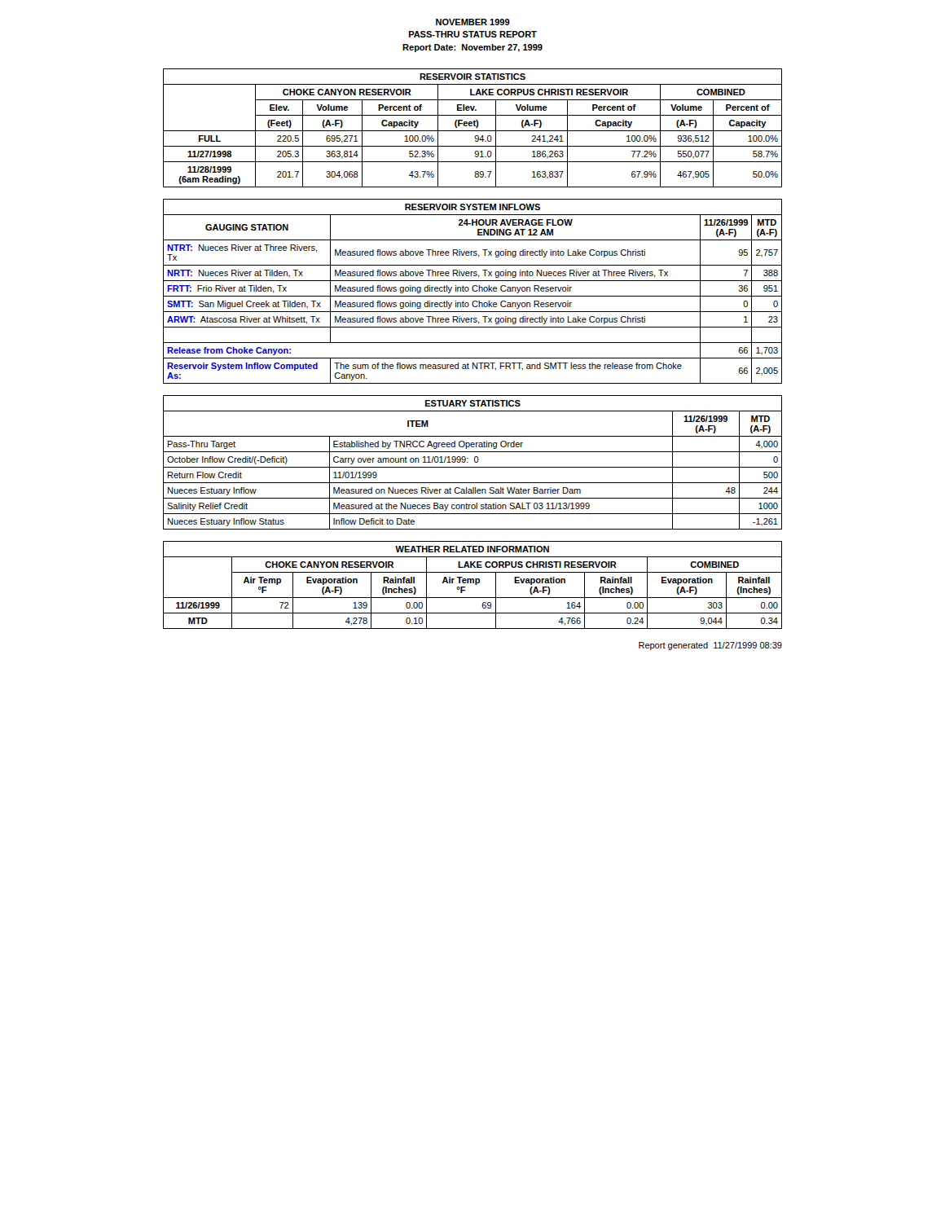NOVEMBER 1999
PASS-THRU STATUS REPORT
Report Date: November 27, 1999
RESERVOIR STATISTICS
| | CHOKE CANYON RESERVOIR | LAKE CORPUS CHRISTI RESERVOIR | COMBINED |
| --- | --- | --- | --- |
| Elev. | Volume | Percent of | Elev. | Volume | Percent of | Volume | Percent of |
| (Feet) | (A-F) | Capacity | (Feet) | (A-F) | Capacity | (A-F) | Capacity |
| FULL | 220.5 | 695,271 | 100.0% | 94.0 | 241,241 | 100.0% | 936,512 | 100.0% |
| 11/27/1998 | 205.3 | 363,814 | 52.3% | 91.0 | 186,263 | 77.2% | 550,077 | 58.7% |
| 11/28/1999 (6am Reading) | 201.7 | 304,068 | 43.7% | 89.7 | 163,837 | 67.9% | 467,905 | 50.0% |
RESERVOIR SYSTEM INFLOWS
| GAUGING STATION | 24-HOUR AVERAGE FLOW ENDING AT 12 AM | 11/26/1999 (A-F) | MTD (A-F) |
| --- | --- | --- | --- |
| NTRT: Nueces River at Three Rivers, Tx | Measured flows above Three Rivers, Tx going directly into Lake Corpus Christi | 95 | 2,757 |
| NRTT: Nueces River at Tilden, Tx | Measured flows above Three Rivers, Tx going into Nueces River at Three Rivers, Tx | 7 | 388 |
| FRTT: Frio River at Tilden, Tx | Measured flows going directly into Choke Canyon Reservoir | 36 | 951 |
| SMTT: San Miguel Creek at Tilden, Tx | Measured flows going directly into Choke Canyon Reservoir | 0 | 0 |
| ARWT: Atascosa River at Whitsett, Tx | Measured flows above Three Rivers, Tx going directly into Lake Corpus Christi | 1 | 23 |
| Release from Choke Canyon: | 66 | 1,703 |
| Reservoir System Inflow Computed As: | The sum of the flows measured at NTRT, FRTT, and SMTT less the release from Choke Canyon. | 66 | 2,005 |
ESTUARY STATISTICS
| ITEM | 11/26/1999 (A-F) | MTD (A-F) |
| --- | --- | --- |
| Pass-Thru Target | Established by TNRCC Agreed Operating Order | | 4,000 |
| October Inflow Credit/(-Deficit) | Carry over amount on 11/01/1999: 0 | | 0 |
| Return Flow Credit | 11/01/1999 | | 500 |
| Nueces Estuary Inflow | Measured on Nueces River at Calallen Salt Water Barrier Dam | 48 | 244 |
| Salinity Relief Credit | Measured at the Nueces Bay control station SALT 03 11/13/1999 | | 1000 |
| Nueces Estuary Inflow Status | Inflow Deficit to Date | | -1,261 |
WEATHER RELATED INFORMATION
| | CHOKE CANYON RESERVOIR | LAKE CORPUS CHRISTI RESERVOIR | COMBINED |
| --- | --- | --- | --- |
| Air Temp °F | Evaporation (A-F) | Rainfall (Inches) | Air Temp °F | Evaporation (A-F) | Rainfall (Inches) | Evaporation (A-F) | Rainfall (Inches) |
| 11/26/1999 | 72 | 139 | 0.00 | 69 | 164 | 0.00 | 303 | 0.00 |
| MTD | | 4,278 | 0.10 | | 4,766 | 0.24 | 9,044 | 0.34 |
Report generated 11/27/1999 08:39